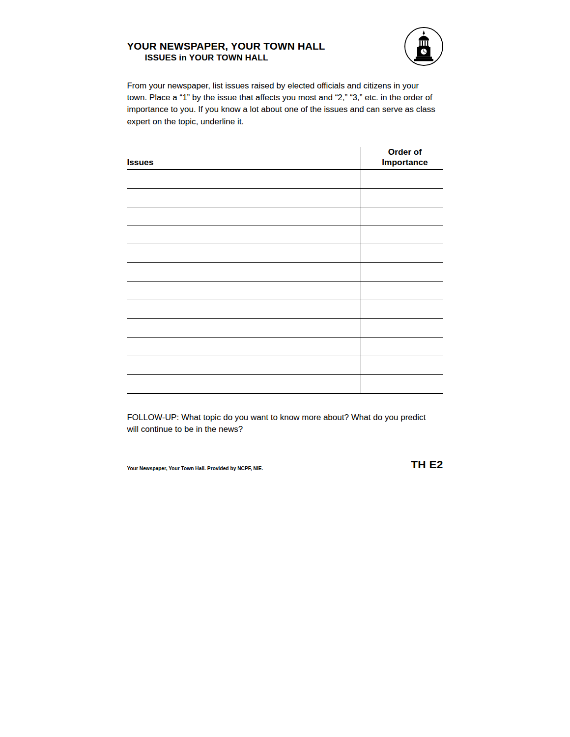YOUR NEWSPAPER, YOUR TOWN HALL
ISSUES in YOUR TOWN HALL
From your newspaper, list issues raised by elected officials and citizens in your town. Place a “1” by the issue that affects you most and “2,” “3,” etc. in the order of importance to you. If you know a lot about one of the issues and can serve as class expert on the topic, underline it.
| Issues | Order of Importance |
| --- | --- |
FOLLOW-UP: What topic do you want to know more about? What do you predict will continue to be in the news?
Your Newspaper, Your Town Hall. Provided by NCPF, NIE.
TH E2